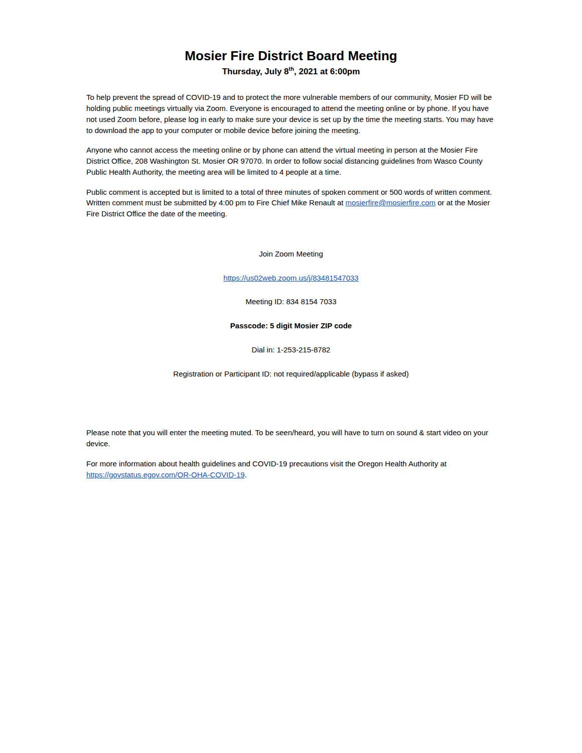Mosier Fire District Board Meeting
Thursday, July 8th, 2021 at 6:00pm
To help prevent the spread of COVID-19 and to protect the more vulnerable members of our community, Mosier FD will be holding public meetings virtually via Zoom. Everyone is encouraged to attend the meeting online or by phone. If you have not used Zoom before, please log in early to make sure your device is set up by the time the meeting starts. You may have to download the app to your computer or mobile device before joining the meeting.
Anyone who cannot access the meeting online or by phone can attend the virtual meeting in person at the Mosier Fire District Office, 208 Washington St. Mosier OR 97070. In order to follow social distancing guidelines from Wasco County Public Health Authority, the meeting area will be limited to 4 people at a time.
Public comment is accepted but is limited to a total of three minutes of spoken comment or 500 words of written comment. Written comment must be submitted by 4:00 pm to Fire Chief Mike Renault at mosierfire@mosierfire.com or at the Mosier Fire District Office the date of the meeting.
Join Zoom Meeting
https://us02web.zoom.us/j/83481547033
Meeting ID: 834 8154 7033
Passcode: 5 digit Mosier ZIP code
Dial in: 1-253-215-8782
Registration or Participant ID: not required/applicable (bypass if asked)
Please note that you will enter the meeting muted. To be seen/heard, you will have to turn on sound & start video on your device.
For more information about health guidelines and COVID-19 precautions visit the Oregon Health Authority at https://govstatus.egov.com/OR-OHA-COVID-19.